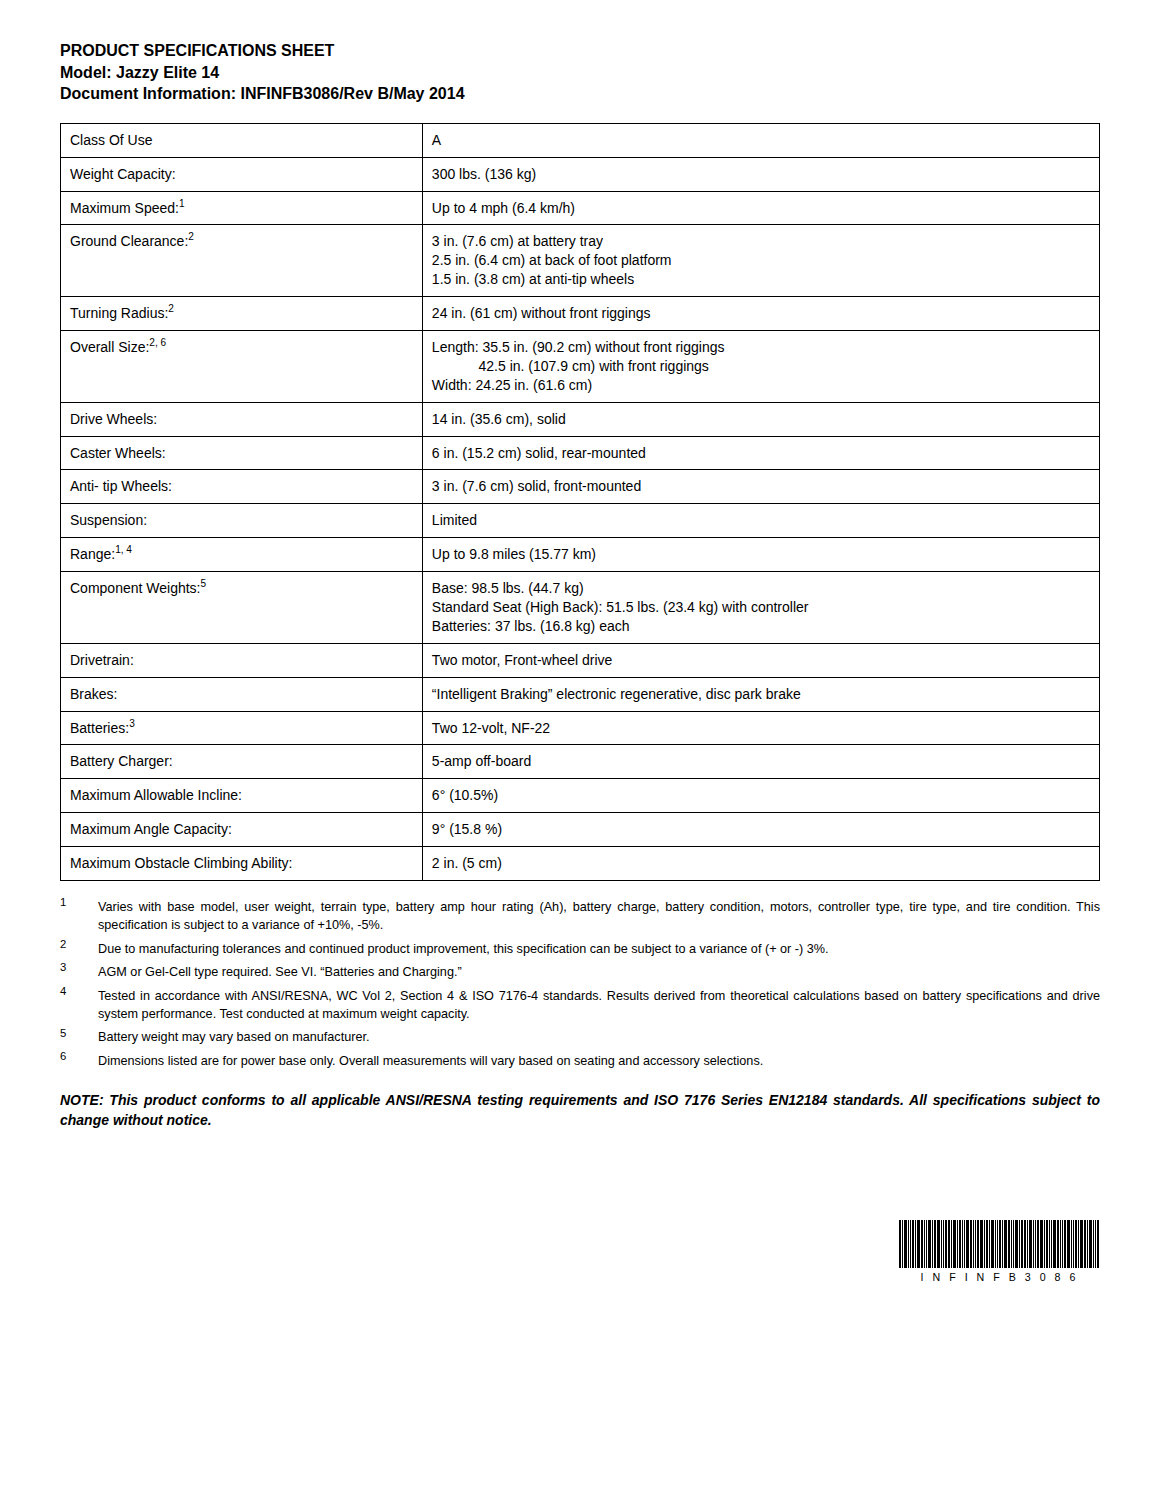PRODUCT SPECIFICATIONS SHEET
Model: Jazzy Elite 14
Document Information: INFINFB3086/Rev B/May 2014
| Class Of Use | A |
| Weight Capacity: | 300 lbs. (136 kg) |
| Maximum Speed: 1 | Up to 4 mph (6.4 km/h) |
| Ground Clearance: 2 | 3 in. (7.6 cm) at battery tray 2.5 in. (6.4 cm) at back of foot platform 1.5 in. (3.8 cm) at anti-tip wheels |
| Turning Radius: 2 | 24 in. (61 cm) without front riggings |
| Overall Size: 2, 6 | Length: 35.5 in. (90.2 cm) without front riggings 42.5 in. (107.9 cm) with front riggings Width: 24.25 in. (61.6 cm) |
| Drive Wheels: | 14 in. (35.6 cm), solid |
| Caster Wheels: | 6 in. (15.2 cm) solid, rear-mounted |
| Anti- tip Wheels: | 3 in. (7.6 cm) solid, front-mounted |
| Suspension: | Limited |
| Range: 1, 4 | Up to 9.8 miles (15.77 km) |
| Component Weights: 5 | Base: 98.5 lbs. (44.7 kg) Standard Seat (High Back): 51.5 lbs. (23.4 kg) with controller Batteries: 37 lbs. (16.8 kg) each |
| Drivetrain: | Two motor, Front-wheel drive |
| Brakes: | “Intelligent Braking” electronic regenerative, disc park brake |
| Batteries: 3 | Two 12-volt, NF-22 |
| Battery Charger: | 5-amp off-board |
| Maximum Allowable Incline: | 6° (10.5%) |
| Maximum Angle Capacity: | 9° (15.8 %) |
| Maximum Obstacle Climbing Ability: | 2 in. (5 cm) |
Varies with base model, user weight, terrain type, battery amp hour rating (Ah), battery charge, battery condition, motors, controller type, tire type, and tire condition. This specification is subject to a variance of +10%, -5%.
Due to manufacturing tolerances and continued product improvement, this specification can be subject to a variance of (+ or -) 3%.
AGM or Gel-Cell type required. See VI. “Batteries and Charging.”
Tested in accordance with ANSI/RESNA, WC Vol 2, Section 4 & ISO 7176-4 standards. Results derived from theoretical calculations based on battery specifications and drive system performance. Test conducted at maximum weight capacity.
Battery weight may vary based on manufacturer.
Dimensions listed are for power base only. Overall measurements will vary based on seating and accessory selections.
NOTE: This product conforms to all applicable ANSI/RESNA testing requirements and ISO 7176 Series EN12184 standards. All specifications subject to change without notice.
I N F I N F B 3 0 8 6